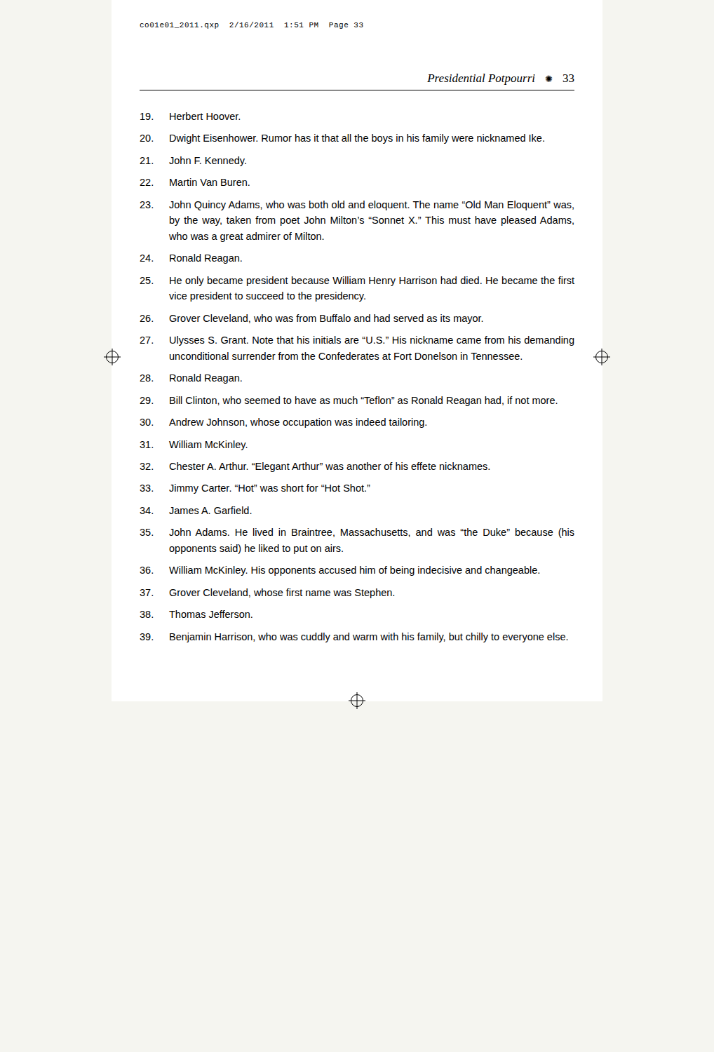co01e01_2011.qxp 2/16/2011 1:51 PM Page 33
Presidential Potpourri ✺ 33
19. Herbert Hoover.
20. Dwight Eisenhower. Rumor has it that all the boys in his family were nicknamed Ike.
21. John F. Kennedy.
22. Martin Van Buren.
23. John Quincy Adams, who was both old and eloquent. The name “Old Man Eloquent” was, by the way, taken from poet John Milton’s “Sonnet X.” This must have pleased Adams, who was a great admirer of Milton.
24. Ronald Reagan.
25. He only became president because William Henry Harrison had died. He became the first vice president to succeed to the presidency.
26. Grover Cleveland, who was from Buffalo and had served as its mayor.
27. Ulysses S. Grant. Note that his initials are “U.S.” His nickname came from his demanding unconditional surrender from the Confederates at Fort Donelson in Tennessee.
28. Ronald Reagan.
29. Bill Clinton, who seemed to have as much “Teflon” as Ronald Reagan had, if not more.
30. Andrew Johnson, whose occupation was indeed tailoring.
31. William McKinley.
32. Chester A. Arthur. “Elegant Arthur” was another of his effete nicknames.
33. Jimmy Carter. “Hot” was short for “Hot Shot.”
34. James A. Garfield.
35. John Adams. He lived in Braintree, Massachusetts, and was “the Duke” because (his opponents said) he liked to put on airs.
36. William McKinley. His opponents accused him of being indecisive and changeable.
37. Grover Cleveland, whose first name was Stephen.
38. Thomas Jefferson.
39. Benjamin Harrison, who was cuddly and warm with his family, but chilly to everyone else.